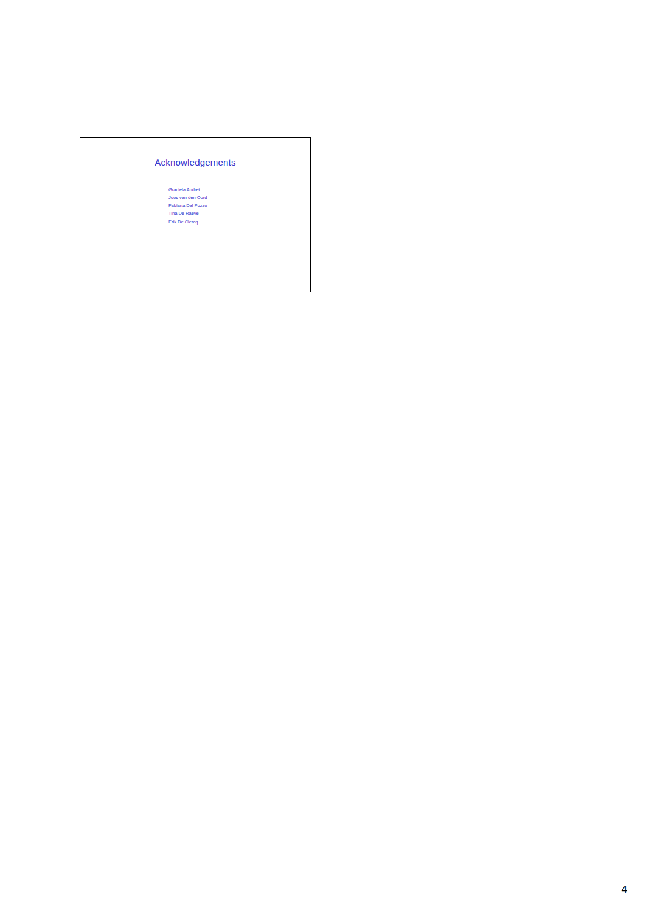Acknowledgements
Graciela Andrei
Joos van den Oord
Fabiana Dal Pozzo
Tina De Raeve
Erik De Clercq
4